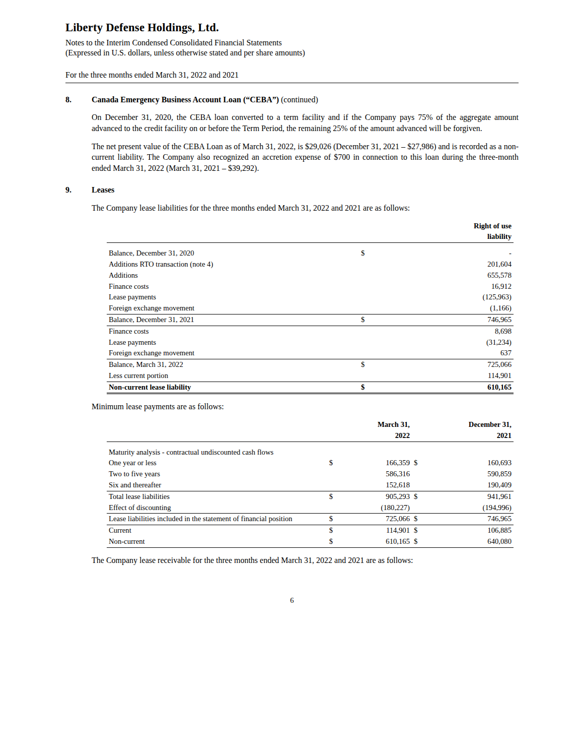Liberty Defense Holdings, Ltd.
Notes to the Interim Condensed Consolidated Financial Statements
(Expressed in U.S. dollars, unless otherwise stated and per share amounts)
For the three months ended March 31, 2022 and 2021
8.
Canada Emergency Business Account Loan (“CEBA”) (continued)
On December 31, 2020, the CEBA loan converted to a term facility and if the Company pays 75% of the aggregate amount advanced to the credit facility on or before the Term Period, the remaining 25% of the amount advanced will be forgiven.
The net present value of the CEBA Loan as of March 31, 2022, is $29,026 (December 31, 2021 – $27,986) and is recorded as a non-current liability. The Company also recognized an accretion expense of $700 in connection to this loan during the three-month ended March 31, 2022 (March 31, 2021 – $39,292).
9.
Leases
The Company lease liabilities for the three months ended March 31, 2022 and 2021 are as follows:
| | | Right of use |
| | | liability |
| Balance, December 31, 2020 | $ | - |
| Additions RTO transaction (note 4) | | 201,604 |
| Additions | | 655,578 |
| Finance costs | | 16,912 |
| Lease payments | | (125,963) |
| Foreign exchange movement | | (1,166) |
| Balance, December 31, 2021 | $ | 746,965 |
| Finance costs | | 8,698 |
| Lease payments | | (31,234) |
| Foreign exchange movement | | 637 |
| Balance, March 31, 2022 | $ | 725,066 |
| Less current portion | | 114,901 |
| Non-current lease liability | $ | 610,165 |
Minimum lease payments are as follows:
| | | March 31, | | December 31, |
| | | 2022 | | 2021 |
| Maturity analysis - contractual undiscounted cash flows | | | | |
| One year or less | $ | 166,359 | $ | 160,693 |
| Two to five years | | 586,316 | | 590,859 |
| Six and thereafter | | 152,618 | | 190,409 |
| Total lease liabilities | $ | 905,293 | $ | 941,961 |
| Effect of discounting | | (180,227) | | (194,996) |
| Lease liabilities included in the statement of financial position | $ | 725,066 | $ | 746,965 |
| Current | $ | 114,901 | $ | 106,885 |
| Non-current | $ | 610,165 | $ | 640,080 |
The Company lease receivable for the three months ended March 31, 2022 and 2021 are as follows:
6